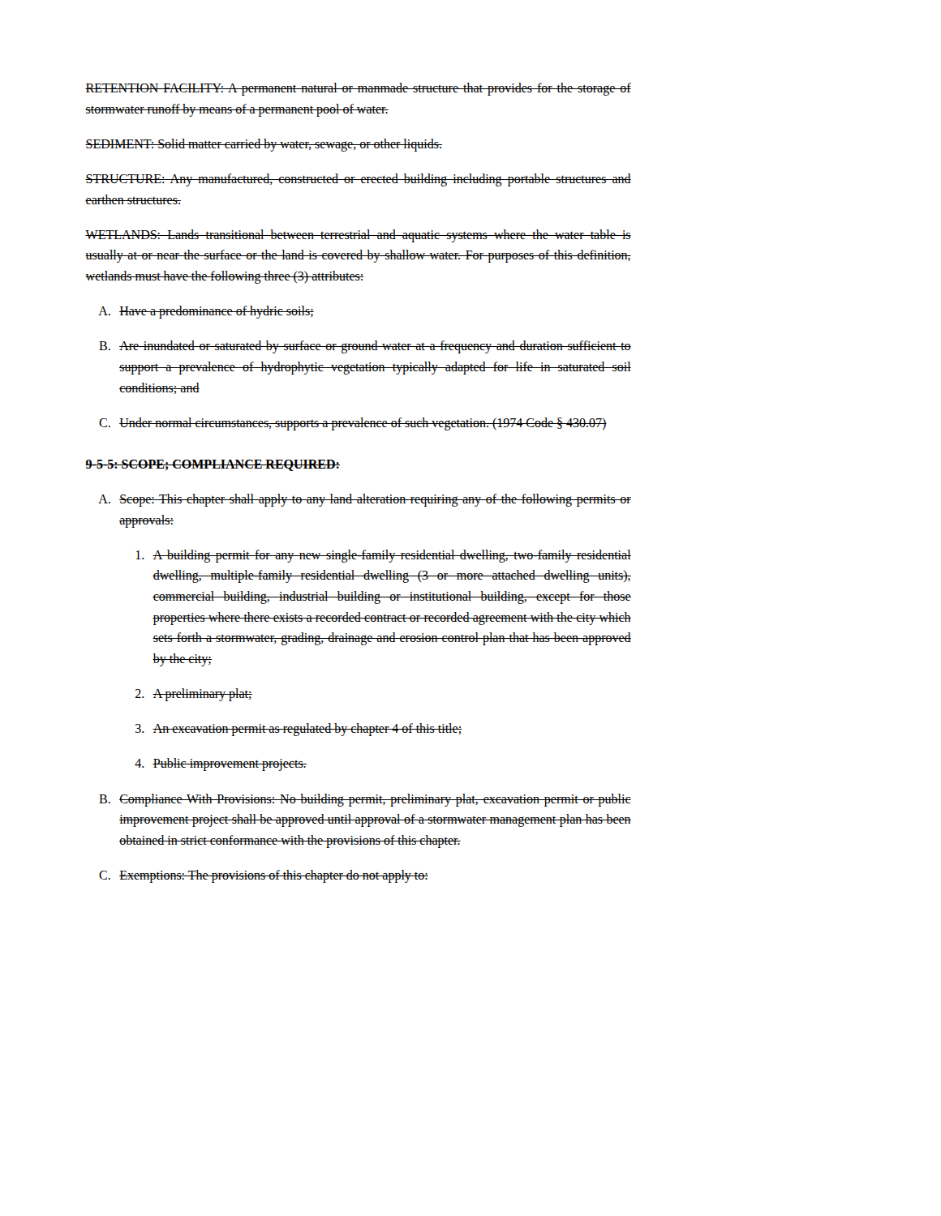RETENTION FACILITY: A permanent natural or manmade structure that provides for the storage of stormwater runoff by means of a permanent pool of water.
SEDIMENT: Solid matter carried by water, sewage, or other liquids.
STRUCTURE: Any manufactured, constructed or erected building including portable structures and earthen structures.
WETLANDS: Lands transitional between terrestrial and aquatic systems where the water table is usually at or near the surface or the land is covered by shallow water. For purposes of this definition, wetlands must have the following three (3) attributes:
Have a predominance of hydric soils;
Are inundated or saturated by surface or ground water at a frequency and duration sufficient to support a prevalence of hydrophytic vegetation typically adapted for life in saturated soil conditions; and
Under normal circumstances, supports a prevalence of such vegetation. (1974 Code § 430.07)
9-5-5: SCOPE; COMPLIANCE REQUIRED:
Scope: This chapter shall apply to any land alteration requiring any of the following permits or approvals:
A building permit for any new single-family residential dwelling, two-family residential dwelling, multiple-family residential dwelling (3 or more attached dwelling units), commercial building, industrial building or institutional building, except for those properties where there exists a recorded contract or recorded agreement with the city which sets forth a stormwater, grading, drainage and erosion control plan that has been approved by the city;
A preliminary plat;
An excavation permit as regulated by chapter 4 of this title;
Public improvement projects.
Compliance With Provisions: No building permit, preliminary plat, excavation permit or public improvement project shall be approved until approval of a stormwater management plan has been obtained in strict conformance with the provisions of this chapter.
Exemptions: The provisions of this chapter do not apply to: